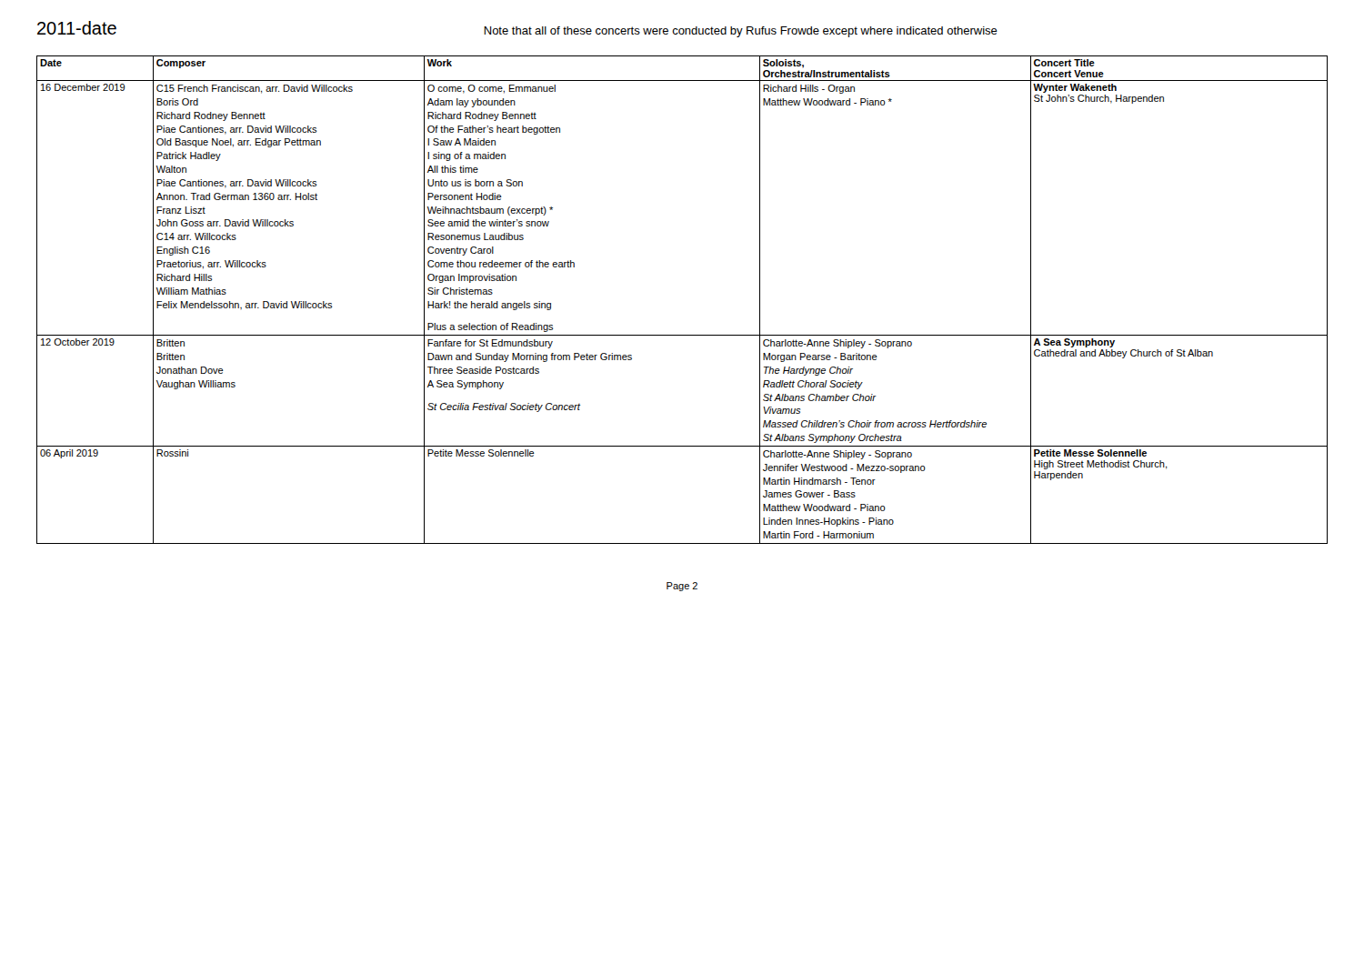2011-date
Note that all of these concerts were conducted by Rufus Frowde except where indicated otherwise
| Date | Composer | Work | Soloists, Orchestra/Instrumentalists | Concert Title Concert Venue |
| --- | --- | --- | --- | --- |
| 16 December 2019 | C15 French Franciscan, arr. David Willcocks Boris Ord Richard Rodney Bennett Piae Cantiones, arr. David Willcocks Old Basque Noel, arr. Edgar Pettman Patrick Hadley Walton Piae Cantiones, arr. David Willcocks Annon. Trad German 1360 arr. Holst Franz Liszt John Goss arr. David Willcocks C14 arr. Willcocks English C16 Praetorius, arr. Willcocks Richard Hills William Mathias Felix Mendelssohn, arr. David Willcocks | O come, O come, Emmanuel Adam lay ybounden Richard Rodney Bennett Of the Father’s heart begotten I Saw A Maiden I sing of a maiden All this time Unto us is born a Son Personent Hodie Weihnachtsbaum (excerpt) * See amid the winter’s snow Resonemus Laudibus Coventry Carol Come thou redeemer of the earth Organ Improvisation Sir Christemas Hark! the herald angels sing Plus a selection of Readings | Richard Hills - Organ Matthew Woodward - Piano * | Wynter Wakeneth St John’s Church, Harpenden |
| 12 October 2019 | Britten Britten Jonathan Dove Vaughan Williams | Fanfare for St Edmundsbury Dawn and Sunday Morning from Peter Grimes Three Seaside Postcards A Sea Symphony St Cecilia Festival Society Concert | Charlotte-Anne Shipley - Soprano Morgan Pearse - Baritone The Hardynge Choir Radlett Choral Society St Albans Chamber Choir Vivamus Massed Children’s Choir from across Hertfordshire St Albans Symphony Orchestra | A Sea Symphony Cathedral and Abbey Church of St Alban |
| 06 April 2019 | Rossini | Petite Messe Solennelle | Charlotte-Anne Shipley - Soprano Jennifer Westwood - Mezzo-soprano Martin Hindmarsh - Tenor James Gower - Bass Matthew Woodward - Piano Linden Innes-Hopkins - Piano Martin Ford - Harmonium | Petite Messe Solennelle High Street Methodist Church, Harpenden |
Page 2